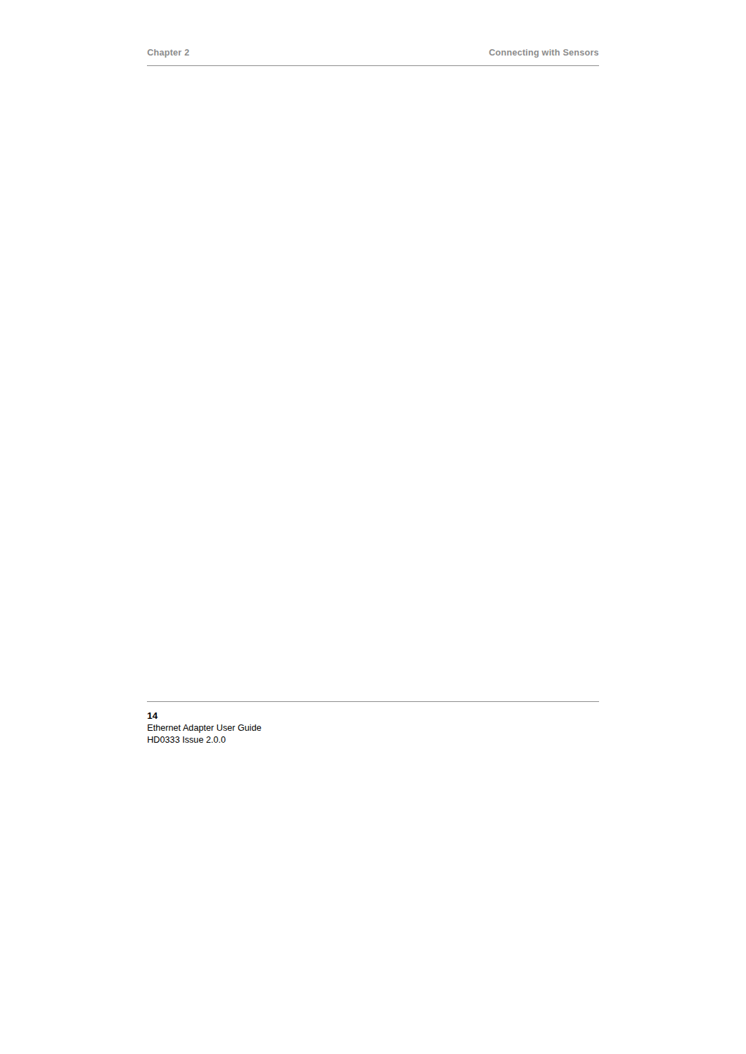Chapter 2
Connecting with Sensors
14
Ethernet Adapter User Guide
HD0333 Issue 2.0.0